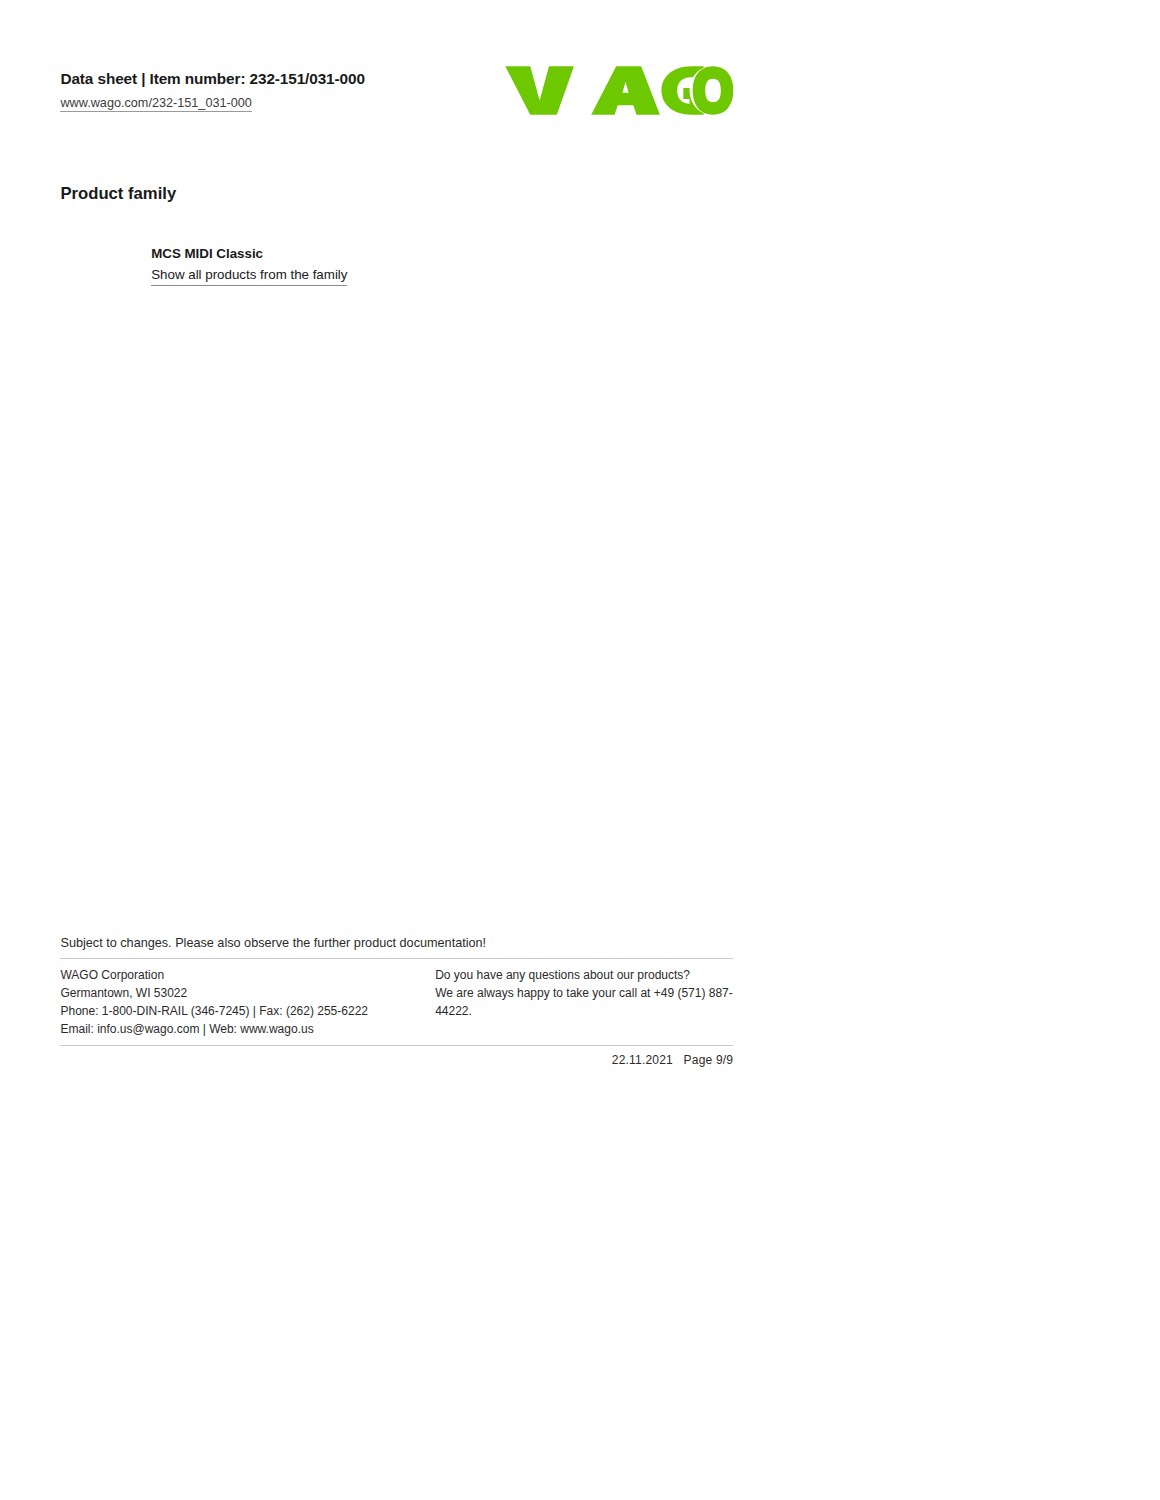Data sheet | Item number: 232-151/031-000
www.wago.com/232-151_031-000
WAGO
Product family
MCS MIDI Classic
Show all products from the family
Subject to changes. Please also observe the further product documentation!
WAGO Corporation
Germantown, WI 53022
Phone: 1-800-DIN-RAIL (346-7245) | Fax: (262) 255-6222
Email: info.us@wago.com | Web: www.wago.us
Do you have any questions about our products?
We are always happy to take your call at +49 (571) 887-44222.
22.11.2021 Page 9/9